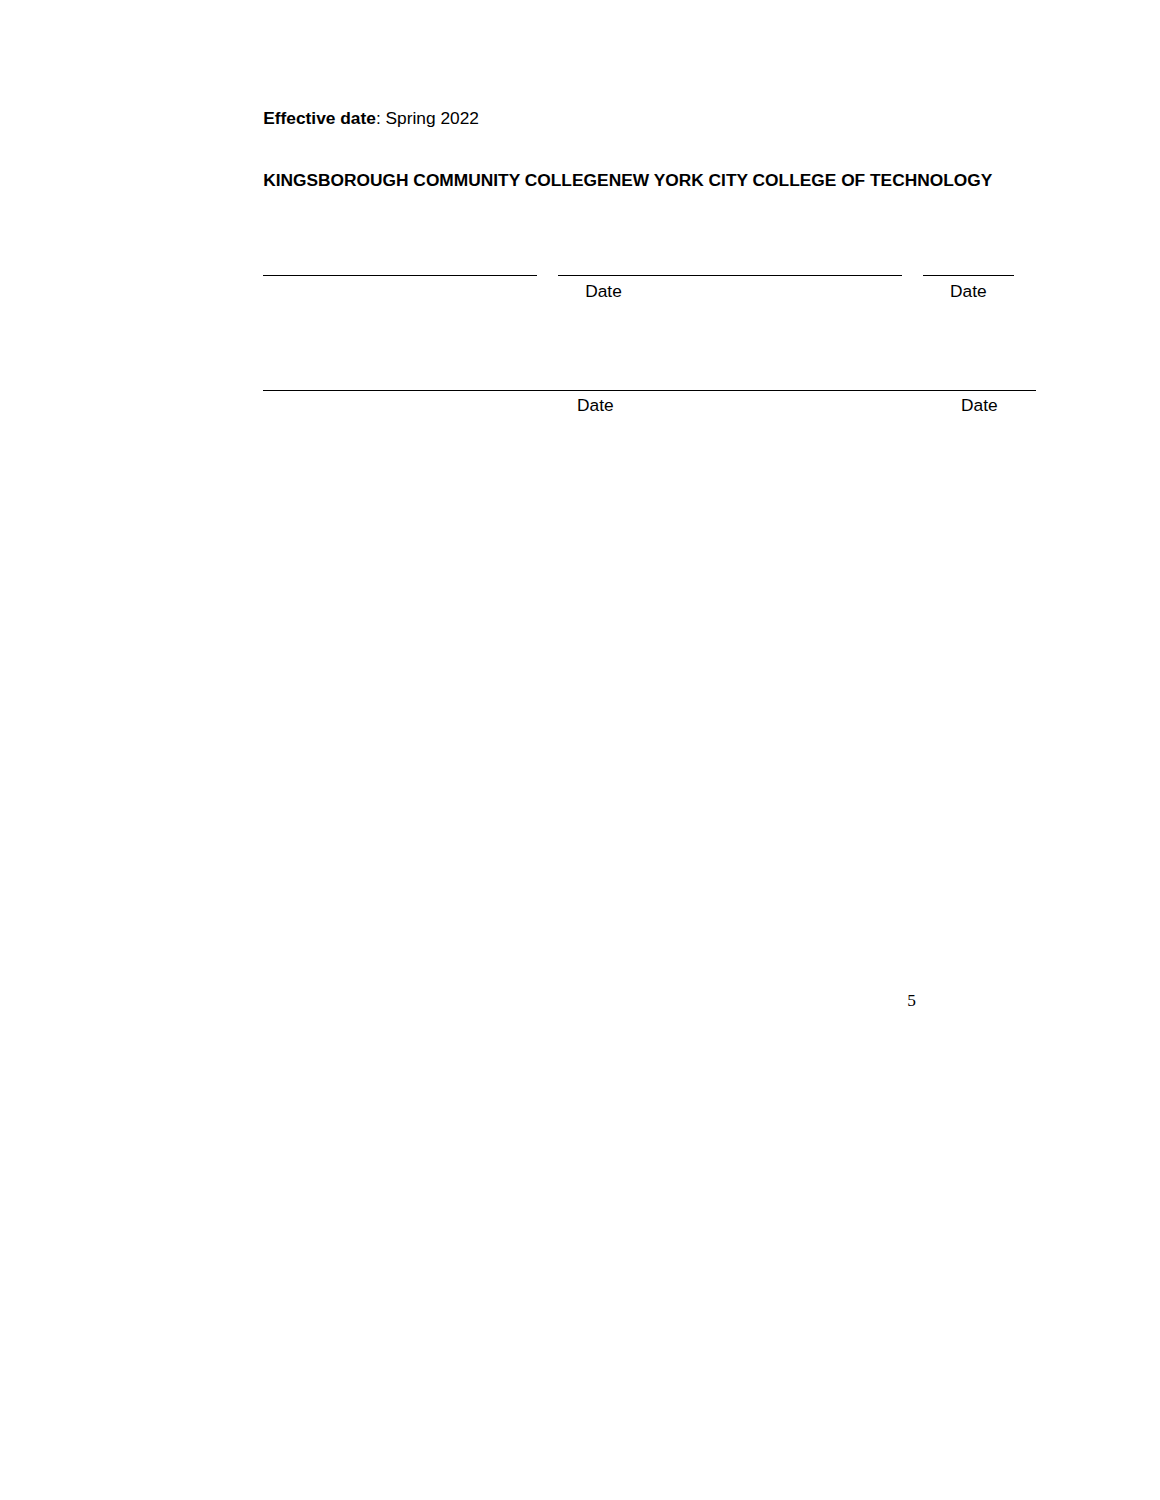Effective date: Spring 2022
KINGSBOROUGH COMMUNITY COLLEGE
Date
Date
NEW YORK CITY COLLEGE OF TECHNOLOGY
Date
Date
5